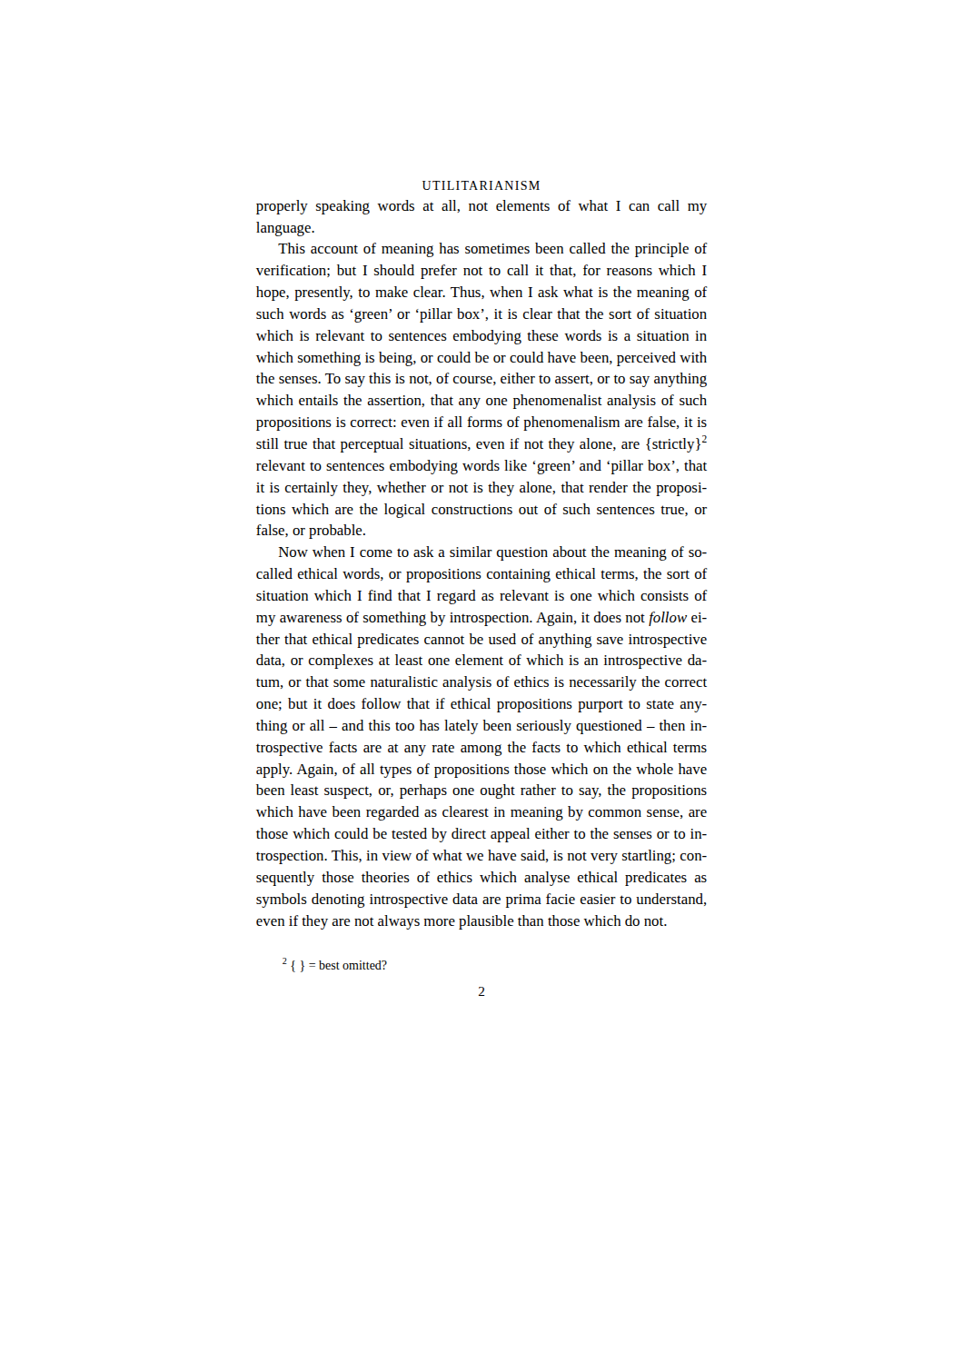Utilitarianism
properly speaking words at all, not elements of what I can call my language.
This account of meaning has sometimes been called the principle of verification; but I should prefer not to call it that, for reasons which I hope, presently, to make clear. Thus, when I ask what is the meaning of such words as ‘green’ or ‘pillar box’, it is clear that the sort of situation which is relevant to sentences embodying these words is a situation in which something is being, or could be or could have been, perceived with the senses. To say this is not, of course, either to assert, or to say anything which entails the assertion, that any one phenomenalist analysis of such propositions is correct: even if all forms of phenomenalism are false, it is still true that perceptual situations, even if not they alone, are {strictly}2 relevant to sentences embodying words like ‘green’ and ‘pillar box’, that it is certainly they, whether or not is they alone, that render the propositions which are the logical constructions out of such sentences true, or false, or probable.
Now when I come to ask a similar question about the meaning of so-called ethical words, or propositions containing ethical terms, the sort of situation which I find that I regard as relevant is one which consists of my awareness of something by introspection. Again, it does not follow either that ethical predicates cannot be used of anything save introspective data, or complexes at least one element of which is an introspective datum, or that some naturalistic analysis of ethics is necessarily the correct one; but it does follow that if ethical propositions purport to state anything or all – and this too has lately been seriously questioned – then introspective facts are at any rate among the facts to which ethical terms apply. Again, of all types of propositions those which on the whole have been least suspect, or, perhaps one ought rather to say, the propositions which have been regarded as clearest in meaning by common sense, are those which could be tested by direct appeal either to the senses or to introspection. This, in view of what we have said, is not very startling; consequently those theories of ethics which analyse ethical predicates as symbols denoting introspective data are prima facie easier to understand, even if they are not always more plausible than those which do not.
2 { } = best omitted?
2